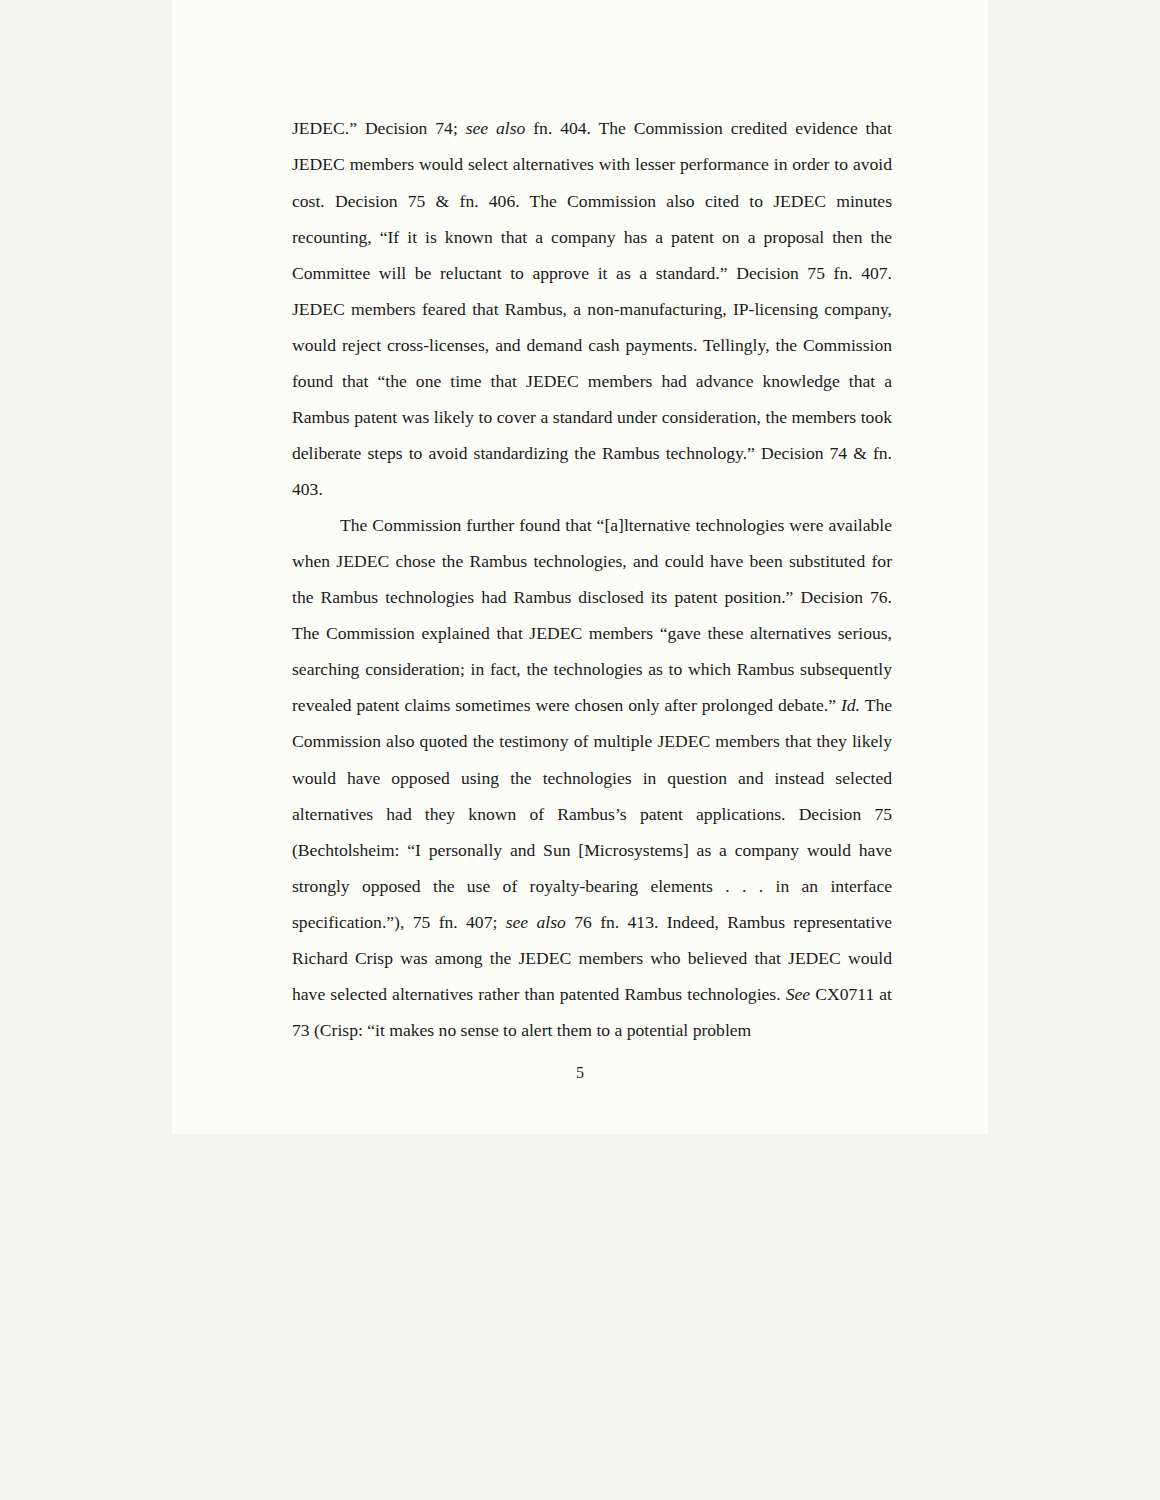JEDEC.” Decision 74; see also fn. 404. The Commission credited evidence that JEDEC members would select alternatives with lesser performance in order to avoid cost. Decision 75 & fn. 406. The Commission also cited to JEDEC minutes recounting, “If it is known that a company has a patent on a proposal then the Committee will be reluctant to approve it as a standard.” Decision 75 fn. 407. JEDEC members feared that Rambus, a non-manufacturing, IP-licensing company, would reject cross-licenses, and demand cash payments. Tellingly, the Commission found that “the one time that JEDEC members had advance knowledge that a Rambus patent was likely to cover a standard under consideration, the members took deliberate steps to avoid standardizing the Rambus technology.” Decision 74 & fn. 403.
The Commission further found that “[a]lternative technologies were available when JEDEC chose the Rambus technologies, and could have been substituted for the Rambus technologies had Rambus disclosed its patent position.” Decision 76. The Commission explained that JEDEC members “gave these alternatives serious, searching consideration; in fact, the technologies as to which Rambus subsequently revealed patent claims sometimes were chosen only after prolonged debate.” Id. The Commission also quoted the testimony of multiple JEDEC members that they likely would have opposed using the technologies in question and instead selected alternatives had they known of Rambus’s patent applications. Decision 75 (Bechtolsheim: “I personally and Sun [Microsystems] as a company would have strongly opposed the use of royalty-bearing elements . . . in an interface specification.”), 75 fn. 407; see also 76 fn. 413. Indeed, Rambus representative Richard Crisp was among the JEDEC members who believed that JEDEC would have selected alternatives rather than patented Rambus technologies. See CX0711 at 73 (Crisp: “it makes no sense to alert them to a potential problem
5